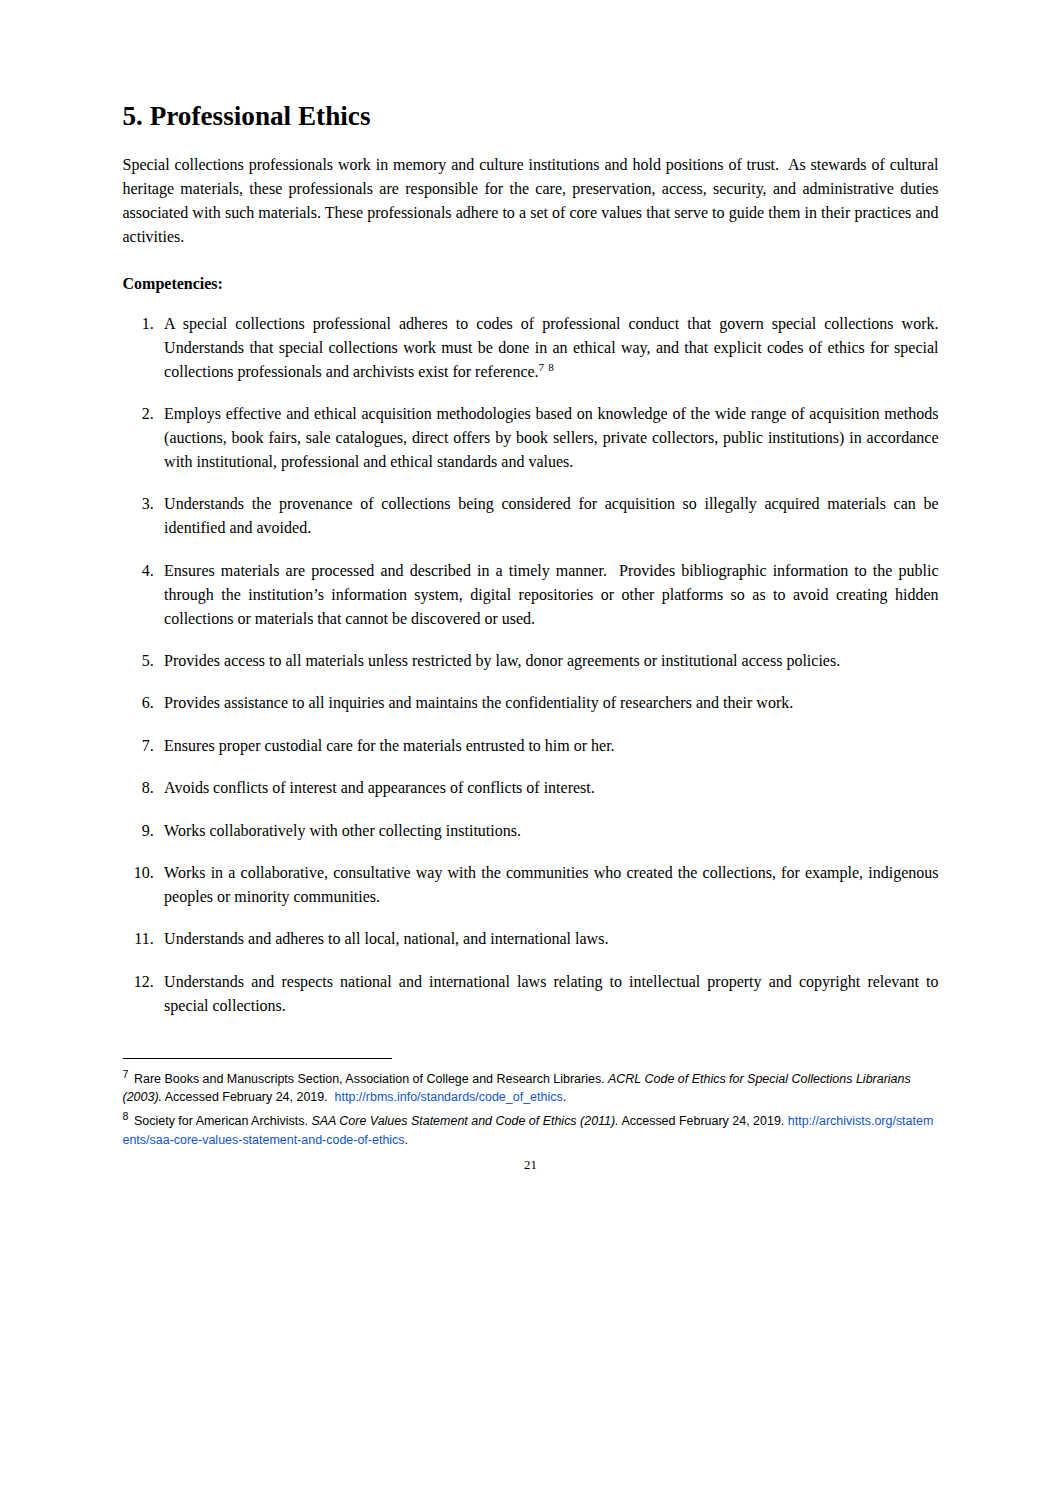5. Professional Ethics
Special collections professionals work in memory and culture institutions and hold positions of trust. As stewards of cultural heritage materials, these professionals are responsible for the care, preservation, access, security, and administrative duties associated with such materials. These professionals adhere to a set of core values that serve to guide them in their practices and activities.
Competencies:
A special collections professional adheres to codes of professional conduct that govern special collections work. Understands that special collections work must be done in an ethical way, and that explicit codes of ethics for special collections professionals and archivists exist for reference.7 8
Employs effective and ethical acquisition methodologies based on knowledge of the wide range of acquisition methods (auctions, book fairs, sale catalogues, direct offers by book sellers, private collectors, public institutions) in accordance with institutional, professional and ethical standards and values.
Understands the provenance of collections being considered for acquisition so illegally acquired materials can be identified and avoided.
Ensures materials are processed and described in a timely manner. Provides bibliographic information to the public through the institution’s information system, digital repositories or other platforms so as to avoid creating hidden collections or materials that cannot be discovered or used.
Provides access to all materials unless restricted by law, donor agreements or institutional access policies.
Provides assistance to all inquiries and maintains the confidentiality of researchers and their work.
Ensures proper custodial care for the materials entrusted to him or her.
Avoids conflicts of interest and appearances of conflicts of interest.
Works collaboratively with other collecting institutions.
Works in a collaborative, consultative way with the communities who created the collections, for example, indigenous peoples or minority communities.
Understands and adheres to all local, national, and international laws.
Understands and respects national and international laws relating to intellectual property and copyright relevant to special collections.
7 Rare Books and Manuscripts Section, Association of College and Research Libraries. ACRL Code of Ethics for Special Collections Librarians (2003). Accessed February 24, 2019. http://rbms.info/standards/code_of_ethics.
8 Society for American Archivists. SAA Core Values Statement and Code of Ethics (2011). Accessed February 24, 2019. http://archivists.org/statements/saa-core-values-statement-and-code-of-ethics.
21